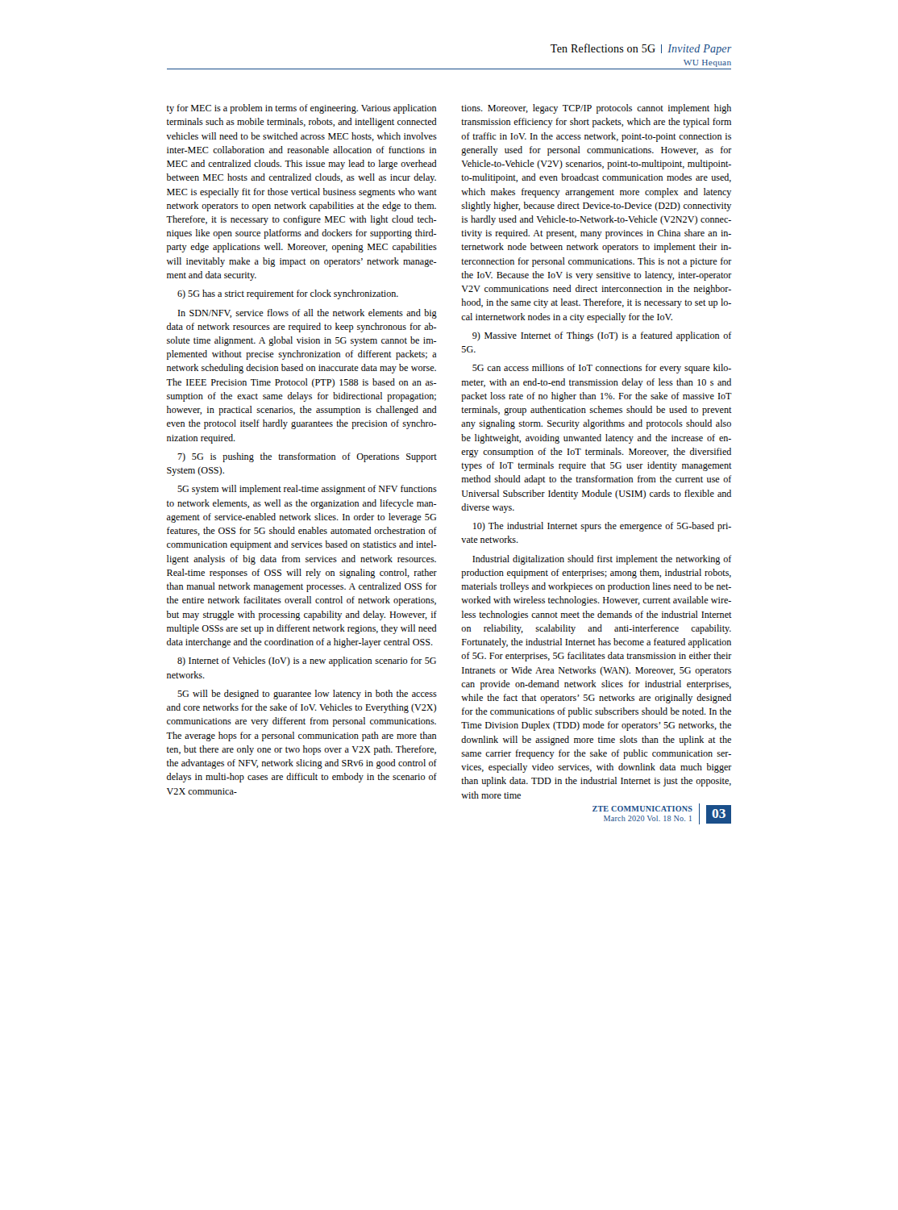Ten Reflections on 5G Invited Paper
WU Hequan
ty for MEC is a problem in terms of engineering. Various application terminals such as mobile terminals, robots, and intelligent connected vehicles will need to be switched across MEC hosts, which involves inter-MEC collaboration and reasonable allocation of functions in MEC and centralized clouds. This issue may lead to large overhead between MEC hosts and centralized clouds, as well as incur delay. MEC is especially fit for those vertical business segments who want network operators to open network capabilities at the edge to them. Therefore, it is necessary to configure MEC with light cloud techniques like open source platforms and dockers for supporting third-party edge applications well. Moreover, opening MEC capabilities will inevitably make a big impact on operators’ network management and data security.
6) 5G has a strict requirement for clock synchronization.
In SDN/NFV, service flows of all the network elements and big data of network resources are required to keep synchronous for absolute time alignment. A global vision in 5G system cannot be implemented without precise synchronization of different packets; a network scheduling decision based on inaccurate data may be worse. The IEEE Precision Time Protocol (PTP) 1588 is based on an assumption of the exact same delays for bidirectional propagation; however, in practical scenarios, the assumption is challenged and even the protocol itself hardly guarantees the precision of synchronization required.
7) 5G is pushing the transformation of Operations Support System (OSS).
5G system will implement real-time assignment of NFV functions to network elements, as well as the organization and lifecycle management of service-enabled network slices. In order to leverage 5G features, the OSS for 5G should enables automated orchestration of communication equipment and services based on statistics and intelligent analysis of big data from services and network resources. Real-time responses of OSS will rely on signaling control, rather than manual network management processes. A centralized OSS for the entire network facilitates overall control of network operations, but may struggle with processing capability and delay. However, if multiple OSSs are set up in different network regions, they will need data interchange and the coordination of a higher-layer central OSS.
8) Internet of Vehicles (IoV) is a new application scenario for 5G networks.
5G will be designed to guarantee low latency in both the access and core networks for the sake of IoV. Vehicles to Everything (V2X) communications are very different from personal communications. The average hops for a personal communication path are more than ten, but there are only one or two hops over a V2X path. Therefore, the advantages of NFV, network slicing and SRv6 in good control of delays in multi-hop cases are difficult to embody in the scenario of V2X communica-
tions. Moreover, legacy TCP/IP protocols cannot implement high transmission efficiency for short packets, which are the typical form of traffic in IoV. In the access network, point-to-point connection is generally used for personal communications. However, as for Vehicle-to-Vehicle (V2V) scenarios, point-to-multipoint, multipoint-to-mulitipoint, and even broadcast communication modes are used, which makes frequency arrangement more complex and latency slightly higher, because direct Device-to-Device (D2D) connectivity is hardly used and Vehicle-to-Network-to-Vehicle (V2N2V) connectivity is required. At present, many provinces in China share an internetwork node between network operators to implement their interconnection for personal communications. This is not a picture for the IoV. Because the IoV is very sensitive to latency, inter-operator V2V communications need direct interconnection in the neighborhood, in the same city at least. Therefore, it is necessary to set up local internetwork nodes in a city especially for the IoV.
9) Massive Internet of Things (IoT) is a featured application of 5G.
5G can access millions of IoT connections for every square kilometer, with an end‐to‐end transmission delay of less than 10 s and packet loss rate of no higher than 1%. For the sake of massive IoT terminals, group authentication schemes should be used to prevent any signaling storm. Security algorithms and protocols should also be lightweight, avoiding unwanted latency and the increase of energy consumption of the IoT terminals. Moreover, the diversified types of IoT terminals require that 5G user identity management method should adapt to the transformation from the current use of Universal Subscriber Identity Module (USIM) cards to flexible and diverse ways.
10) The industrial Internet spurs the emergence of 5G-based private networks.
Industrial digitalization should first implement the networking of production equipment of enterprises; among them, industrial robots, materials trolleys and workpieces on production lines need to be networked with wireless technologies. However, current available wireless technologies cannot meet the demands of the industrial Internet on reliability, scalability and anti-interference capability. Fortunately, the industrial Internet has become a featured application of 5G. For enterprises, 5G facilitates data transmission in either their Intranets or Wide Area Networks (WAN). Moreover, 5G operators can provide on-demand network slices for industrial enterprises, while the fact that operators’ 5G networks are originally designed for the communications of public subscribers should be noted. In the Time Division Duplex (TDD) mode for operators’ 5G networks, the downlink will be assigned more time slots than the uplink at the same carrier frequency for the sake of public communication services, especially video services, with downlink data much bigger than uplink data. TDD in the industrial Internet is just the opposite, with more time
ZTE COMMUNICATIONS
March 2020 Vol. 18 No. 1
03